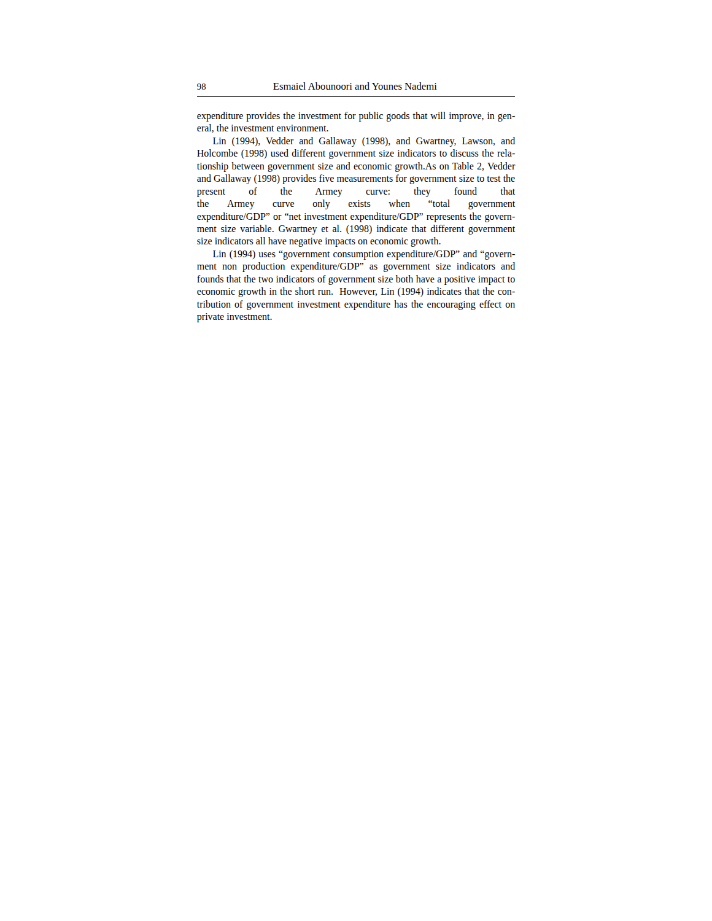98 Esmaiel Abounoori and Younes Nademi
expenditure provides the investment for public goods that will improve, in general, the investment environment.
Lin (1994), Vedder and Gallaway (1998), and Gwartney, Lawson, and Holcombe (1998) used different government size indicators to discuss the relationship between government size and economic growth.As on Table 2, Vedder and Gallaway (1998) provides five measurements for government size to test the present of the Armey curve: they found that the Armey curve only exists when “total government expenditure/GDP” or “net investment expenditure/GDP” represents the government size variable. Gwartney et al. (1998) indicate that different government size indicators all have negative impacts on economic growth.
Lin (1994) uses “government consumption expenditure/GDP” and “government non production expenditure/GDP” as government size indicators and founds that the two indicators of government size both have a positive impact to economic growth in the short run. However, Lin (1994) indicates that the contribution of government investment expenditure has the encouraging effect on private investment.